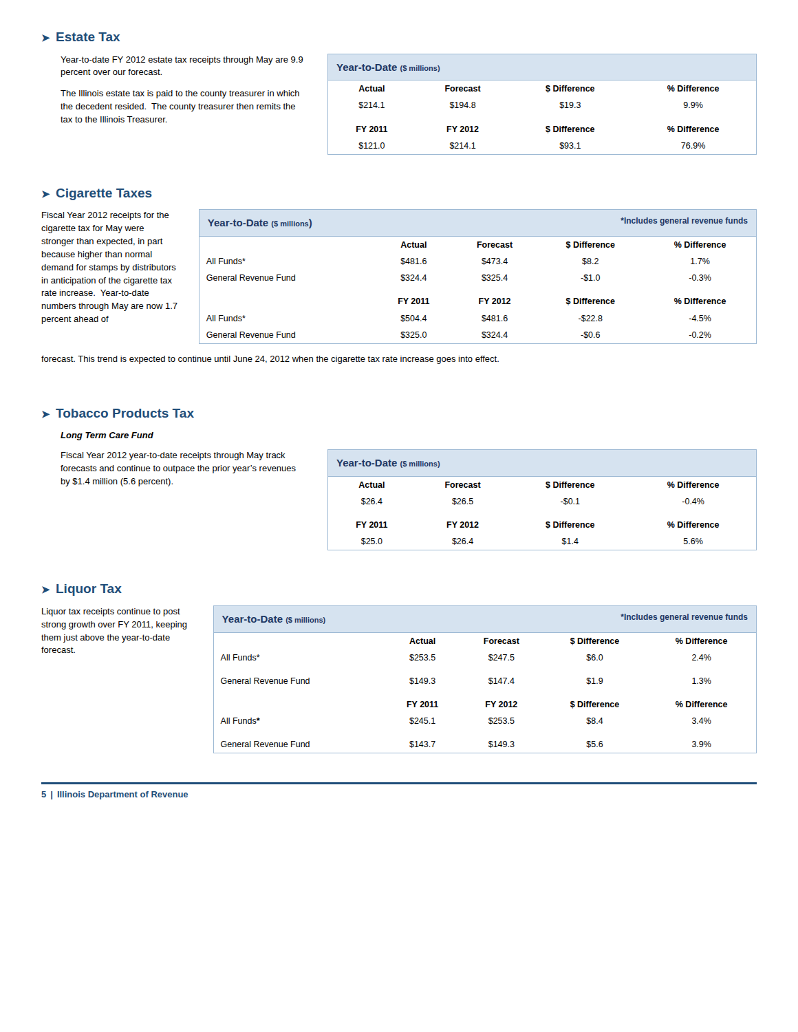Estate Tax
Year-to-date FY 2012 estate tax receipts through May are 9.9 percent over our forecast.
The Illinois estate tax is paid to the county treasurer in which the decedent resided. The county treasurer then remits the tax to the Illinois Treasurer.
Year-to-Date ($ millions)
| Actual | Forecast | $ Difference | % Difference |
| --- | --- | --- | --- |
| $214.1 | $194.8 | $19.3 | 9.9% |
| FY 2011 | FY 2012 | $ Difference | % Difference |
| $121.0 | $214.1 | $93.1 | 76.9% |
Cigarette Taxes
Fiscal Year 2012 receipts for the cigarette tax for May were stronger than expected, in part because higher than normal demand for stamps by distributors in anticipation of the cigarette tax rate increase. Year-to-date numbers through May are now 1.7 percent ahead of
Year-to-Date ($ millions) *Includes general revenue funds
| | Actual | Forecast | $ Difference | % Difference |
| --- | --- | --- | --- | --- |
| All Funds* | $481.6 | $473.4 | $8.2 | 1.7% |
| General Revenue Fund | $324.4 | $325.4 | -$1.0 | -0.3% |
| | FY 2011 | FY 2012 | $ Difference | % Difference |
| All Funds* | $504.4 | $481.6 | -$22.8 | -4.5% |
| General Revenue Fund | $325.0 | $324.4 | -$0.6 | -0.2% |
forecast. This trend is expected to continue until June 24, 2012 when the cigarette tax rate increase goes into effect.
Tobacco Products Tax
Long Term Care Fund
Fiscal Year 2012 year-to-date receipts through May track forecasts and continue to outpace the prior year’s revenues by $1.4 million (5.6 percent).
Year-to-Date ($ millions)
| Actual | Forecast | $ Difference | % Difference |
| --- | --- | --- | --- |
| $26.4 | $26.5 | -$0.1 | -0.4% |
| FY 2011 | FY 2012 | $ Difference | % Difference |
| $25.0 | $26.4 | $1.4 | 5.6% |
Liquor Tax
Liquor tax receipts continue to post strong growth over FY 2011, keeping them just above the year-to-date forecast.
Year-to-Date ($ millions) *Includes general revenue funds
| | Actual | Forecast | $ Difference | % Difference |
| --- | --- | --- | --- | --- |
| All Funds* | $253.5 | $247.5 | $6.0 | 2.4% |
| General Revenue Fund | $149.3 | $147.4 | $1.9 | 1.3% |
| | FY 2011 | FY 2012 | $ Difference | % Difference |
| All Funds * | $245.1 | $253.5 | $8.4 | 3.4% |
| General Revenue Fund | $143.7 | $149.3 | $5.6 | 3.9% |
5|Illinois Department of Revenue